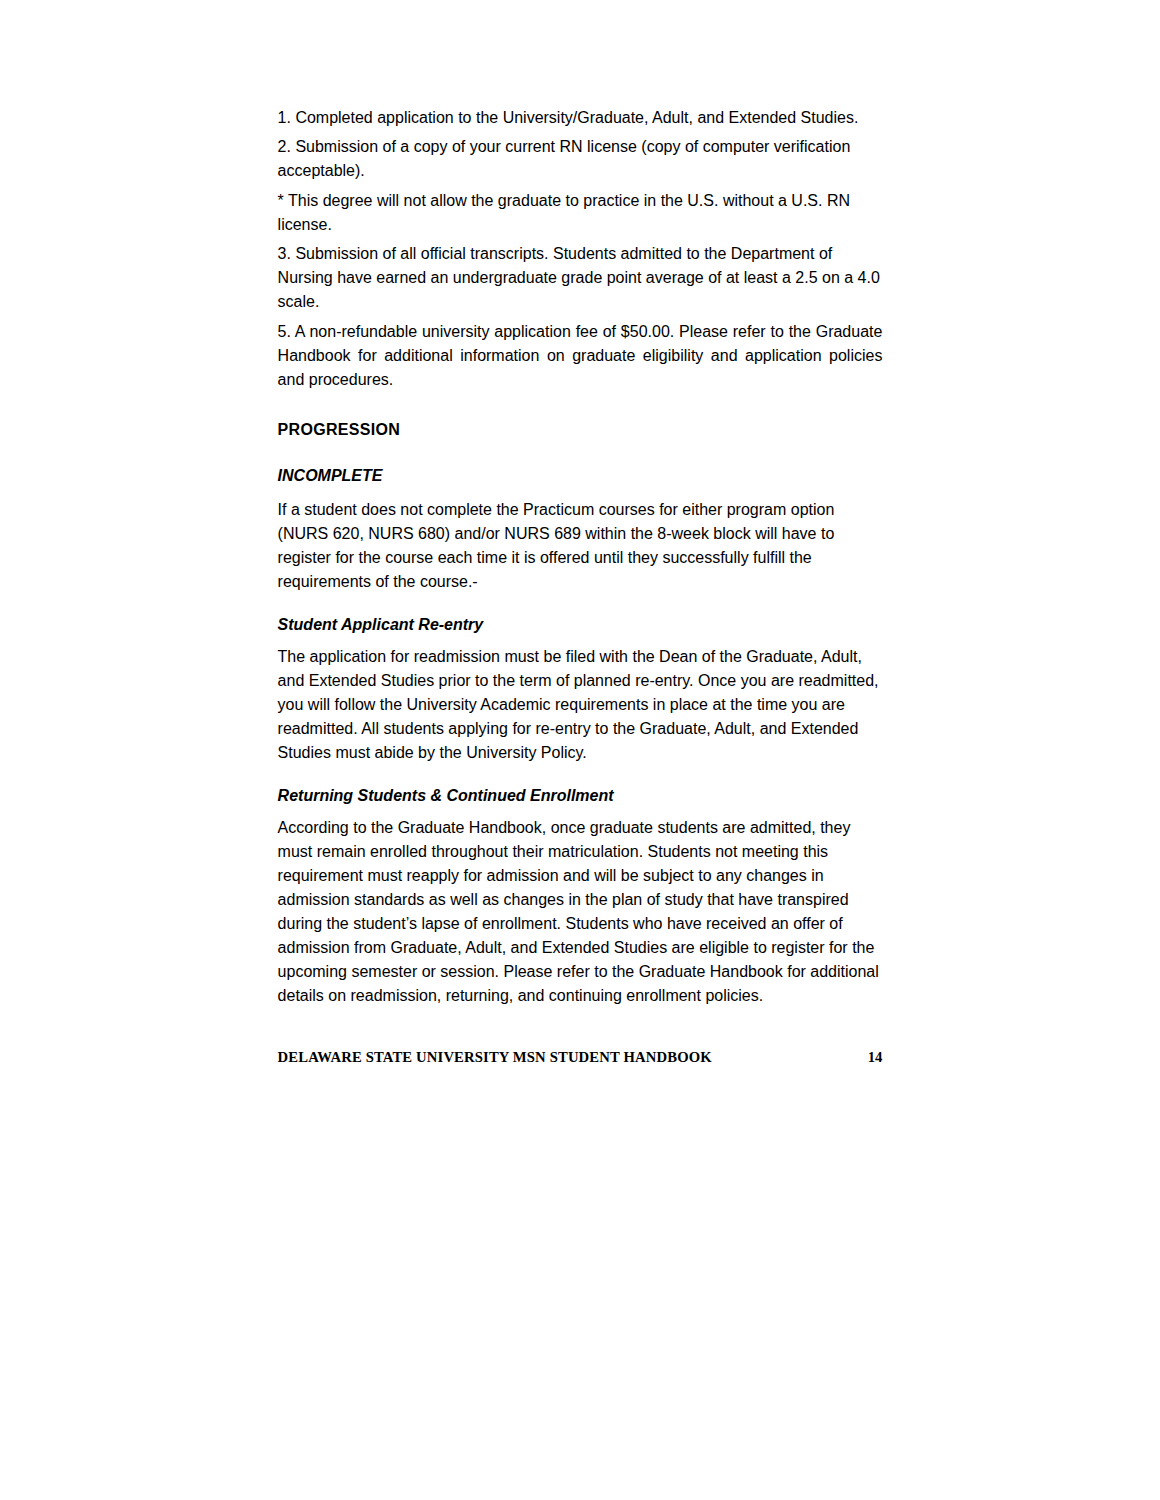1. Completed application to the University/Graduate, Adult, and Extended Studies.
2. Submission of a copy of your current RN license (copy of computer verification acceptable).
* This degree will not allow the graduate to practice in the U.S. without a U.S. RN license.
3. Submission of all official transcripts. Students admitted to the Department of Nursing have earned an undergraduate grade point average of at least a 2.5 on a 4.0 scale.
5. A non-refundable university application fee of $50.00. Please refer to the Graduate Handbook for additional information on graduate eligibility and application policies and procedures.
PROGRESSION
INCOMPLETE
If a student does not complete the Practicum courses for either program option (NURS 620, NURS 680) and/or NURS 689 within the 8-week block will have to register for the course each time it is offered until they successfully fulfill the requirements of the course.-
Student Applicant Re-entry
The application for readmission must be filed with the Dean of the Graduate, Adult, and Extended Studies prior to the term of planned re-entry. Once you are readmitted, you will follow the University Academic requirements in place at the time you are readmitted. All students applying for re-entry to the Graduate, Adult, and Extended Studies must abide by the University Policy.
Returning Students & Continued Enrollment
According to the Graduate Handbook, once graduate students are admitted, they must remain enrolled throughout their matriculation. Students not meeting this requirement must reapply for admission and will be subject to any changes in admission standards as well as changes in the plan of study that have transpired during the student’s lapse of enrollment. Students who have received an offer of admission from Graduate, Adult, and Extended Studies are eligible to register for the upcoming semester or session. Please refer to the Graduate Handbook for additional details on readmission, returning, and continuing enrollment policies.
DELAWARE STATE UNIVERSITY MSN STUDENT HANDBOOK 14